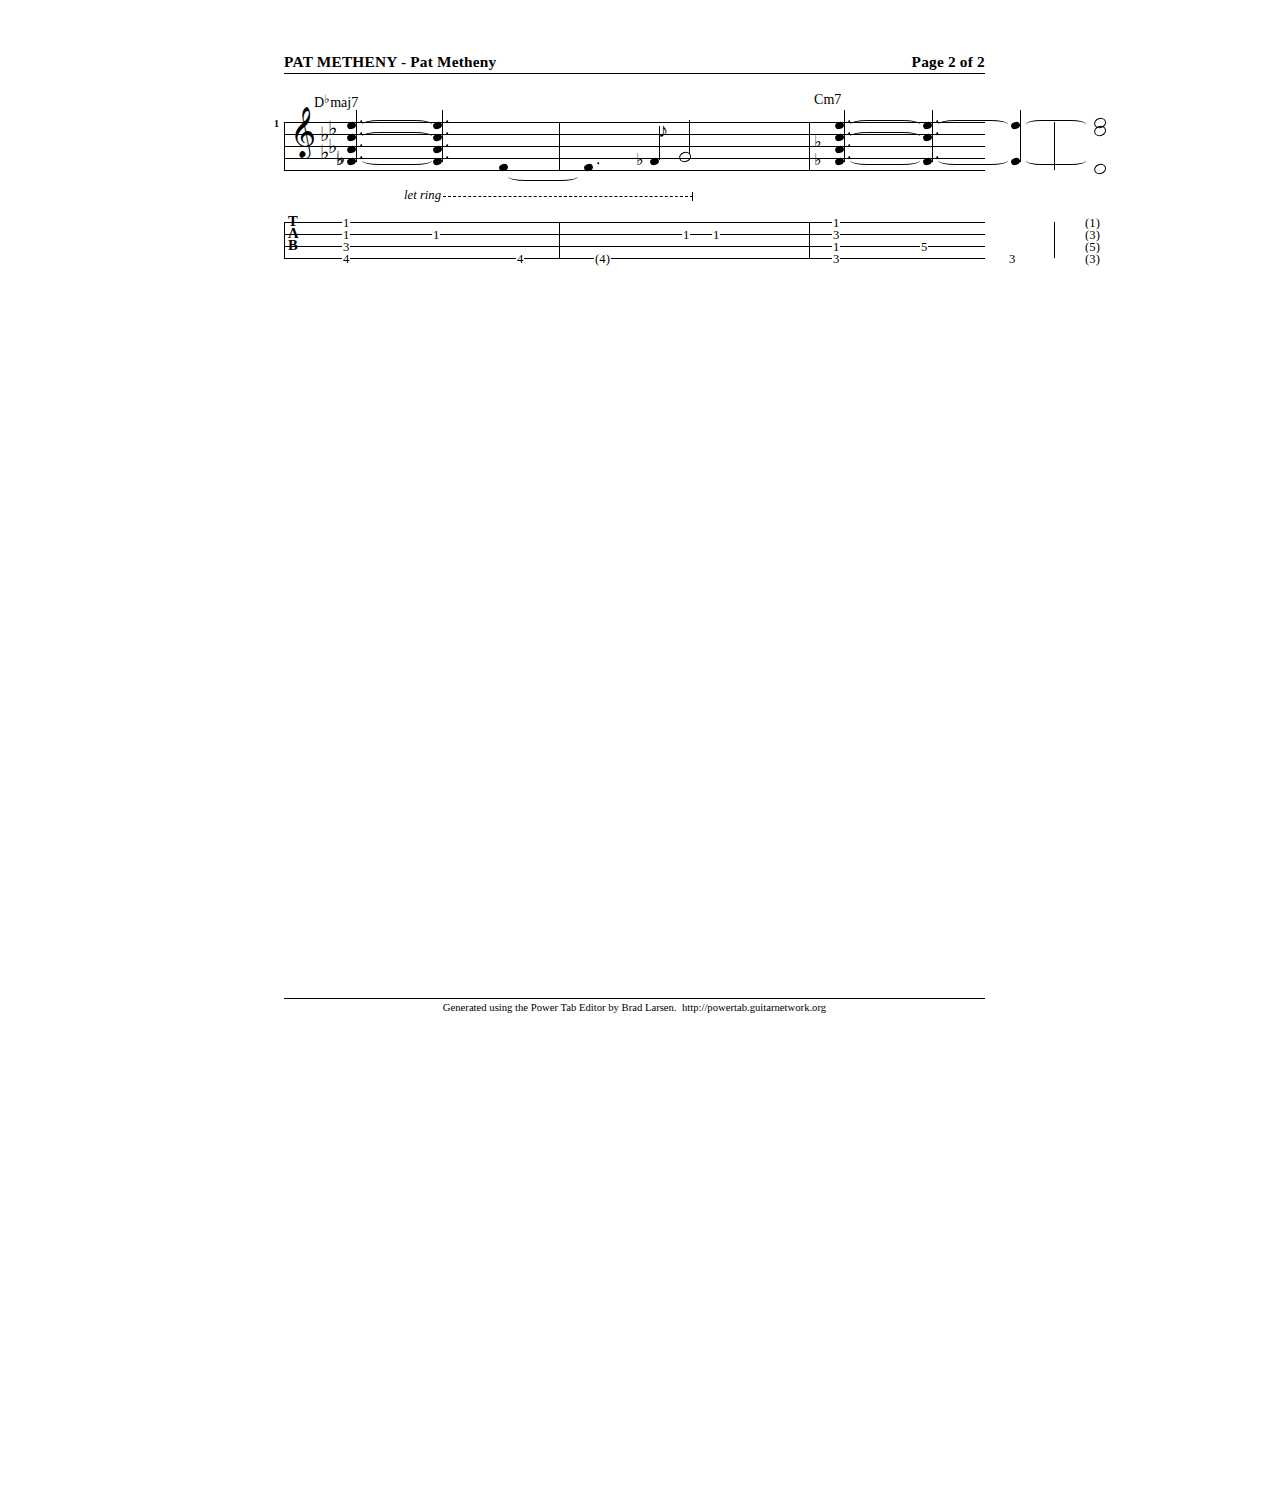PAT METHENY - Pat Metheny Page 2 of 2
D♭maj7 Cm7
1
𝄞
♭
♭
♭
♭
♭
♭
♭
♪
♭
♭
let ring
T A B 1 1 3 4 1 4 (4) 1 1 1 3 1 3 5 3 (1) (3) (5) (3)
Generated using the Power Tab Editor by Brad Larsen. http://powertab.guitarnetwork.org